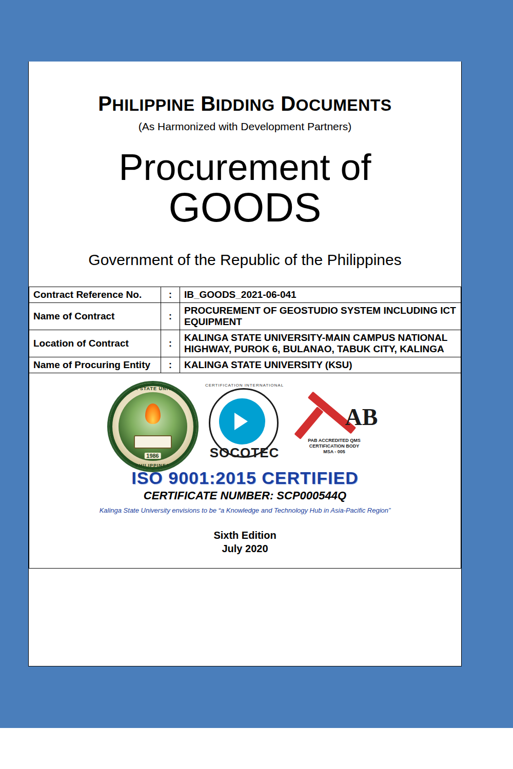PHILIPPINE BIDDING DOCUMENTS
(As Harmonized with Development Partners)
Procurement of
GOODS
Government of the Republic of the Philippines
| Contract Reference No. | : | IB_GOODS_2021-06-041 |
| Name of Contract | : | PROCUREMENT OF GEOSTUDIO SYSTEM INCLUDING ICT EQUIPMENT |
| Location of Contract | : | KALINGA STATE UNIVERSITY-MAIN CAMPUS NATIONAL HIGHWAY, PUROK 6, BULANAO, TABUK CITY, KALINGA |
| Name of Procuring Entity | : | KALINGA STATE UNIVERSITY (KSU) |
KALINGA STATE UNIVERSITY
1986
PHILIPPINES
CERTIFICATION INTERNATIONAL
SOCOTEC
AB
PAB ACCREDITED QMS
CERTIFICATION BODY
MSA - 005
ISO 9001:2015 CERTIFIED
CERTIFICATE NUMBER: SCP000544Q
Kalinga State University envisions to be “a Knowledge and Technology Hub in Asia-Pacific Region”
Sixth Edition
July 2020